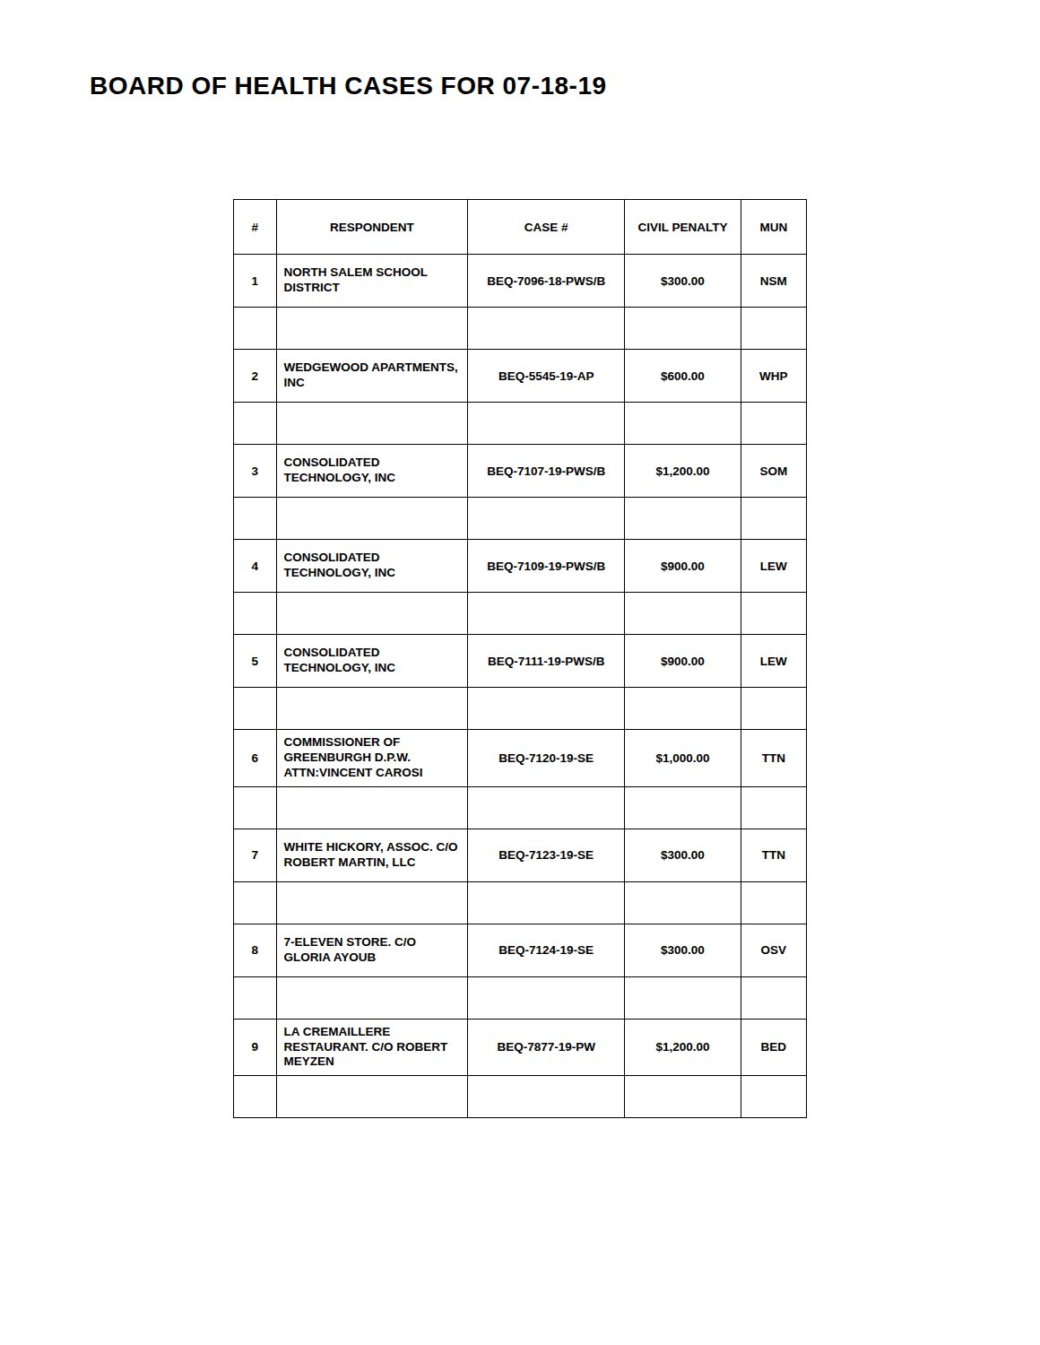BOARD OF HEALTH CASES FOR 07-18-19
| # | RESPONDENT | CASE # | CIVIL PENALTY | MUN |
| --- | --- | --- | --- | --- |
| 1 | NORTH SALEM SCHOOL DISTRICT | BEQ-7096-18-PWS/B | $300.00 | NSM |
| 2 | WEDGEWOOD APARTMENTS, INC | BEQ-5545-19-AP | $600.00 | WHP |
| 3 | CONSOLIDATED TECHNOLOGY, INC | BEQ-7107-19-PWS/B | $1,200.00 | SOM |
| 4 | CONSOLIDATED TECHNOLOGY, INC | BEQ-7109-19-PWS/B | $900.00 | LEW |
| 5 | CONSOLIDATED TECHNOLOGY, INC | BEQ-7111-19-PWS/B | $900.00 | LEW |
| 6 | COMMISSIONER OF GREENBURGH D.P.W. ATTN:VINCENT CAROSI | BEQ-7120-19-SE | $1,000.00 | TTN |
| 7 | WHITE HICKORY, ASSOC. c/o ROBERT MARTIN, LLC | BEQ-7123-19-SE | $300.00 | TTN |
| 8 | 7-ELEVEN STORE. c/o GLORIA AYOUB | BEQ-7124-19-SE | $300.00 | OSV |
| 9 | LA CREMAILLERE RESTAURANT. c/o ROBERT MEYZEN | BEQ-7877-19-PW | $1,200.00 | BED |